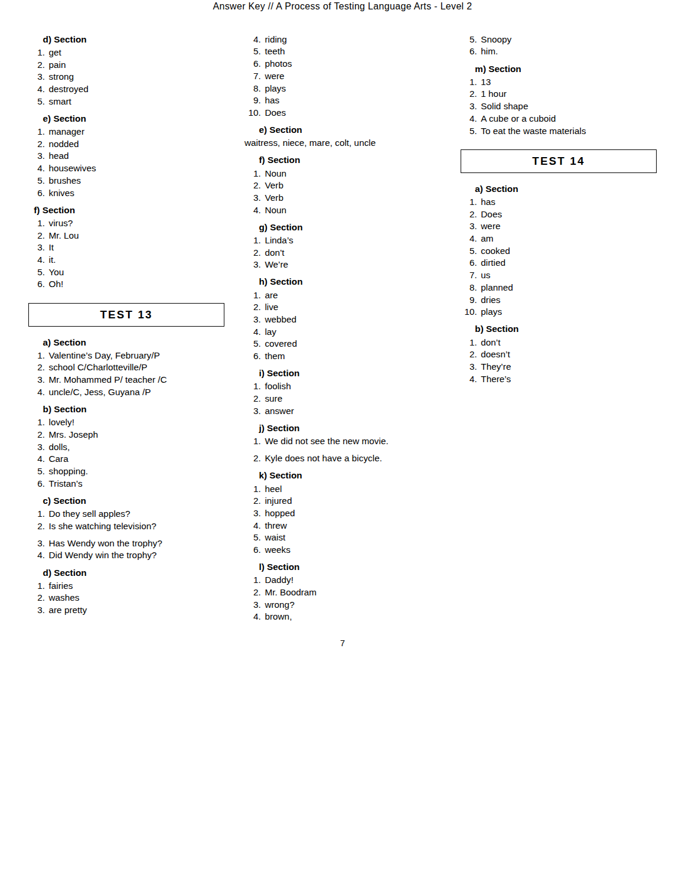Answer Key // A Process of Testing Language Arts - Level 2
d) Section
get
pain
strong
destroyed
smart
e) Section
manager
nodded
head
housewives
brushes
knives
f) Section
virus?
Mr. Lou
It
it.
You
Oh!
TEST 13
a) Section
Valentine’s Day, February/P
school C/Charlotteville/P
Mr. Mohammed P/ teacher /C
uncle/C, Jess, Guyana /P
b) Section
lovely!
Mrs. Joseph
dolls,
Cara
shopping.
Tristan’s
c) Section
Do they sell apples?
Is she watching television?
Has Wendy won the trophy?
Did Wendy win the trophy?
d) Section
fairies
washes
are pretty
riding
teeth
photos
were
plays
has
Does
e) Section
waitress, niece, mare, colt, uncle
f) Section
Noun
Verb
Verb
Noun
g) Section
Linda’s
don’t
We’re
h) Section
are
live
webbed
lay
covered
them
i) Section
foolish
sure
answer
j) Section
We did not see the new movie.
Kyle does not have a bicycle.
k) Section
heel
injured
hopped
threw
waist
weeks
l) Section
Daddy!
Mr. Boodram
wrong?
brown,
Snoopy
him.
m) Section
13
1 hour
Solid shape
A cube or a cuboid
To eat the waste materials
TEST 14
a) Section
has
Does
were
am
cooked
dirtied
us
planned
dries
plays
b) Section
don’t
doesn’t
They’re
There’s
7